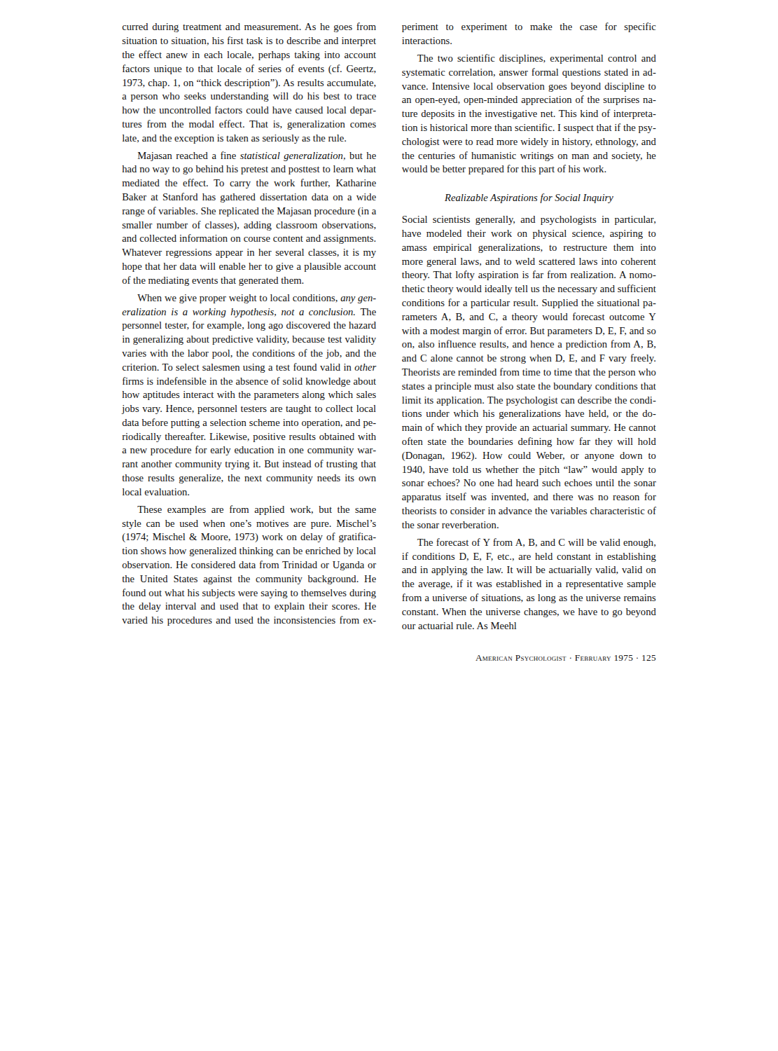curred during treatment and measurement. As he goes from situation to situation, his first task is to describe and interpret the effect anew in each locale, perhaps taking into account factors unique to that locale of series of events (cf. Geertz, 1973, chap. 1, on “thick description”). As results accumulate, a person who seeks understanding will do his best to trace how the uncontrolled factors could have caused local departures from the modal effect. That is, generalization comes late, and the exception is taken as seriously as the rule.
Majasan reached a fine statistical generalization, but he had no way to go behind his pretest and posttest to learn what mediated the effect. To carry the work further, Katharine Baker at Stanford has gathered dissertation data on a wide range of variables. She replicated the Majasan procedure (in a smaller number of classes), adding classroom observations, and collected information on course content and assignments. Whatever regressions appear in her several classes, it is my hope that her data will enable her to give a plausible account of the mediating events that generated them.
When we give proper weight to local conditions, any generalization is a working hypothesis, not a conclusion. The personnel tester, for example, long ago discovered the hazard in generalizing about predictive validity, because test validity varies with the labor pool, the conditions of the job, and the criterion. To select salesmen using a test found valid in other firms is indefensible in the absence of solid knowledge about how aptitudes interact with the parameters along which sales jobs vary. Hence, personnel testers are taught to collect local data before putting a selection scheme into operation, and periodically thereafter. Likewise, positive results obtained with a new procedure for early education in one community warrant another community trying it. But instead of trusting that those results generalize, the next community needs its own local evaluation.
These examples are from applied work, but the same style can be used when one’s motives are pure. Mischel’s (1974; Mischel & Moore, 1973) work on delay of gratification shows how generalized thinking can be enriched by local observation. He considered data from Trinidad or Uganda or the United States against the community background. He found out what his subjects were saying to themselves during the delay interval and used that to explain their scores. He varied his procedures and used the inconsistencies from experiment to experiment to make the case for specific interactions.
The two scientific disciplines, experimental control and systematic correlation, answer formal questions stated in advance. Intensive local observation goes beyond discipline to an open-eyed, open-minded appreciation of the surprises nature deposits in the investigative net. This kind of interpretation is historical more than scientific. I suspect that if the psychologist were to read more widely in history, ethnology, and the centuries of humanistic writings on man and society, he would be better prepared for this part of his work.
Realizable Aspirations for Social Inquiry
Social scientists generally, and psychologists in particular, have modeled their work on physical science, aspiring to amass empirical generalizations, to restructure them into more general laws, and to weld scattered laws into coherent theory. That lofty aspiration is far from realization. A nomothetic theory would ideally tell us the necessary and sufficient conditions for a particular result. Supplied the situational parameters A, B, and C, a theory would forecast outcome Y with a modest margin of error. But parameters D, E, F, and so on, also influence results, and hence a prediction from A, B, and C alone cannot be strong when D, E, and F vary freely. Theorists are reminded from time to time that the person who states a principle must also state the boundary conditions that limit its application. The psychologist can describe the conditions under which his generalizations have held, or the domain of which they provide an actuarial summary. He cannot often state the boundaries defining how far they will hold (Donagan, 1962). How could Weber, or anyone down to 1940, have told us whether the pitch “law” would apply to sonar echoes? No one had heard such echoes until the sonar apparatus itself was invented, and there was no reason for theorists to consider in advance the variables characteristic of the sonar reverberation.
The forecast of Y from A, B, and C will be valid enough, if conditions D, E, F, etc., are held constant in establishing and in applying the law. It will be actuarially valid, valid on the average, if it was established in a representative sample from a universe of situations, as long as the universe remains constant. When the universe changes, we have to go beyond our actuarial rule. As Meehl
American Psychologist · February 1975 · 125